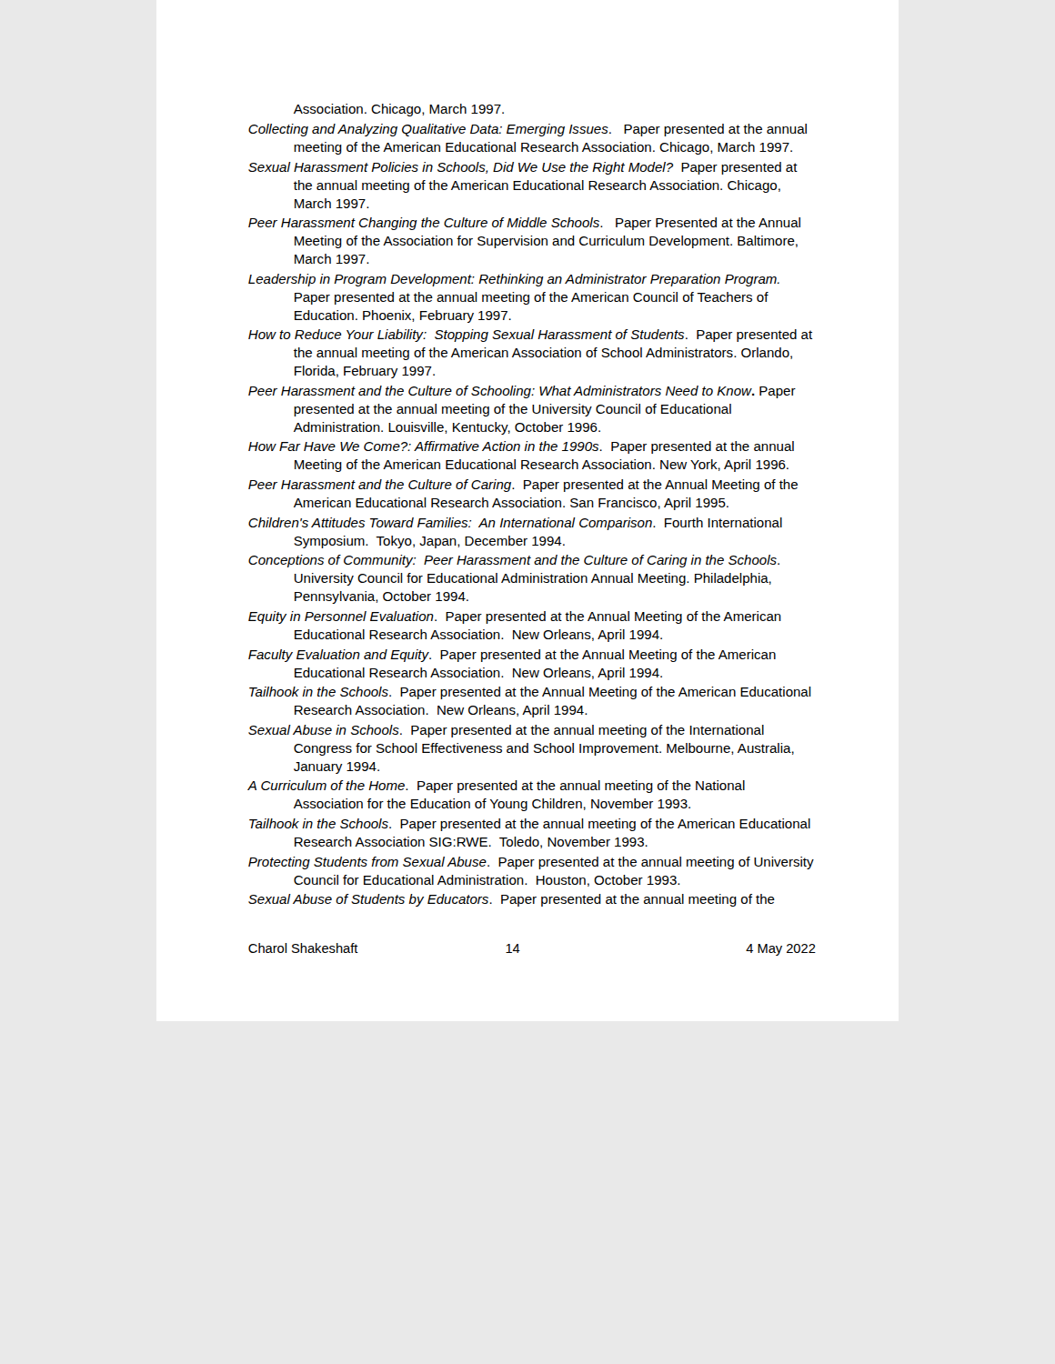Association. Chicago, March 1997.
Collecting and Analyzing Qualitative Data: Emerging Issues. Paper presented at the annual meeting of the American Educational Research Association. Chicago, March 1997.
Sexual Harassment Policies in Schools, Did We Use the Right Model? Paper presented at the annual meeting of the American Educational Research Association. Chicago, March 1997.
Peer Harassment Changing the Culture of Middle Schools. Paper Presented at the Annual Meeting of the Association for Supervision and Curriculum Development. Baltimore, March 1997.
Leadership in Program Development: Rethinking an Administrator Preparation Program. Paper presented at the annual meeting of the American Council of Teachers of Education. Phoenix, February 1997.
How to Reduce Your Liability: Stopping Sexual Harassment of Students. Paper presented at the annual meeting of the American Association of School Administrators. Orlando, Florida, February 1997.
Peer Harassment and the Culture of Schooling: What Administrators Need to Know. Paper presented at the annual meeting of the University Council of Educational Administration. Louisville, Kentucky, October 1996.
How Far Have We Come?: Affirmative Action in the 1990s. Paper presented at the annual Meeting of the American Educational Research Association. New York, April 1996.
Peer Harassment and the Culture of Caring. Paper presented at the Annual Meeting of the American Educational Research Association. San Francisco, April 1995.
Children's Attitudes Toward Families: An International Comparison. Fourth International Symposium. Tokyo, Japan, December 1994.
Conceptions of Community: Peer Harassment and the Culture of Caring in the Schools. University Council for Educational Administration Annual Meeting. Philadelphia, Pennsylvania, October 1994.
Equity in Personnel Evaluation. Paper presented at the Annual Meeting of the American Educational Research Association. New Orleans, April 1994.
Faculty Evaluation and Equity. Paper presented at the Annual Meeting of the American Educational Research Association. New Orleans, April 1994.
Tailhook in the Schools. Paper presented at the Annual Meeting of the American Educational Research Association. New Orleans, April 1994.
Sexual Abuse in Schools. Paper presented at the annual meeting of the International Congress for School Effectiveness and School Improvement. Melbourne, Australia, January 1994.
A Curriculum of the Home. Paper presented at the annual meeting of the National Association for the Education of Young Children, November 1993.
Tailhook in the Schools. Paper presented at the annual meeting of the American Educational Research Association SIG:RWE. Toledo, November 1993.
Protecting Students from Sexual Abuse. Paper presented at the annual meeting of University Council for Educational Administration. Houston, October 1993.
Sexual Abuse of Students by Educators. Paper presented at the annual meeting of the
Charol Shakeshaft 14 4 May 2022